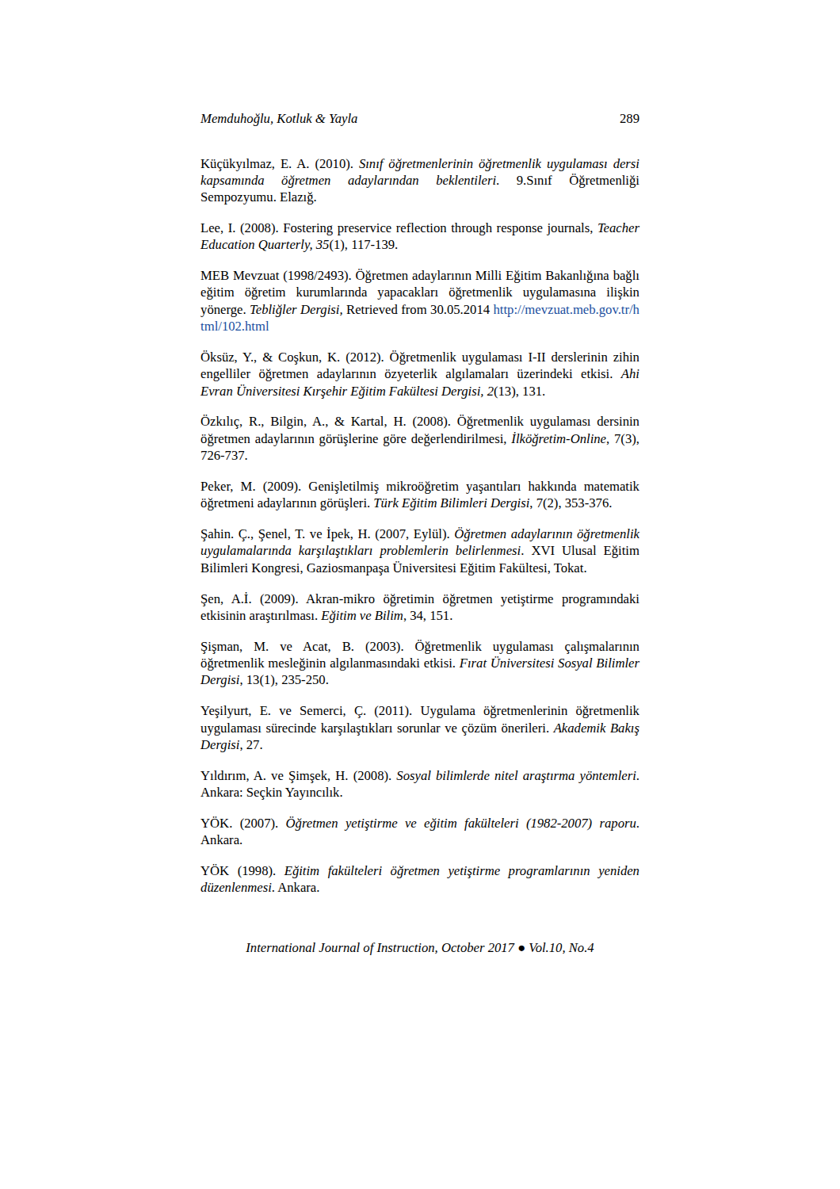Memduhoğlu, Kotluk & Yayla 289
Küçükyılmaz, E. A. (2010). Sınıf öğretmenlerinin öğretmenlik uygulaması dersi kapsamında öğretmen adaylarından beklentileri. 9.Sınıf Öğretmenliği Sempozyumu. Elazığ.
Lee, I. (2008). Fostering preservice reflection through response journals, Teacher Education Quarterly, 35(1), 117-139.
MEB Mevzuat (1998/2493). Öğretmen adaylarının Milli Eğitim Bakanlığına bağlı eğitim öğretim kurumlarında yapacakları öğretmenlik uygulamasına ilişkin yönerge. Tebliğler Dergisi, Retrieved from 30.05.2014 http://mevzuat.meb.gov.tr/html/102.html
Öksüz, Y., & Coşkun, K. (2012). Öğretmenlik uygulaması I-II derslerinin zihin engelliler öğretmen adaylarının özyeterlik algılamaları üzerindeki etkisi. Ahi Evran Üniversitesi Kırşehir Eğitim Fakültesi Dergisi, 2(13), 131.
Özkılıç, R., Bilgin, A., & Kartal, H. (2008). Öğretmenlik uygulaması dersinin öğretmen adaylarının görüşlerine göre değerlendirilmesi, İlköğretim-Online, 7(3), 726-737.
Peker, M. (2009). Genişletilmiş mikroöğretim yaşantıları hakkında matematik öğretmeni adaylarının görüşleri. Türk Eğitim Bilimleri Dergisi, 7(2), 353-376.
Şahin. Ç., Şenel, T. ve İpek, H. (2007, Eylül). Öğretmen adaylarının öğretmenlik uygulamalarında karşılaştıkları problemlerin belirlenmesi. XVI Ulusal Eğitim Bilimleri Kongresi, Gaziosmanpaşa Üniversitesi Eğitim Fakültesi, Tokat.
Şen, A.İ. (2009). Akran-mikro öğretimin öğretmen yetiştirme programındaki etkisinin araştırılması. Eğitim ve Bilim, 34, 151.
Şişman, M. ve Acat, B. (2003). Öğretmenlik uygulaması çalışmalarının öğretmenlik mesleğinin algılanmasındaki etkisi. Fırat Üniversitesi Sosyal Bilimler Dergisi, 13(1), 235-250.
Yeşilyurt, E. ve Semerci, Ç. (2011). Uygulama öğretmenlerinin öğretmenlik uygulaması sürecinde karşılaştıkları sorunlar ve çözüm önerileri. Akademik Bakış Dergisi, 27.
Yıldırım, A. ve Şimşek, H. (2008). Sosyal bilimlerde nitel araştırma yöntemleri. Ankara: Seçkin Yayıncılık.
YÖK. (2007). Öğretmen yetiştirme ve eğitim fakülteleri (1982-2007) raporu. Ankara.
YÖK (1998). Eğitim fakülteleri öğretmen yetiştirme programlarının yeniden düzenlenmesi. Ankara.
International Journal of Instruction, October 2017 ● Vol.10, No.4